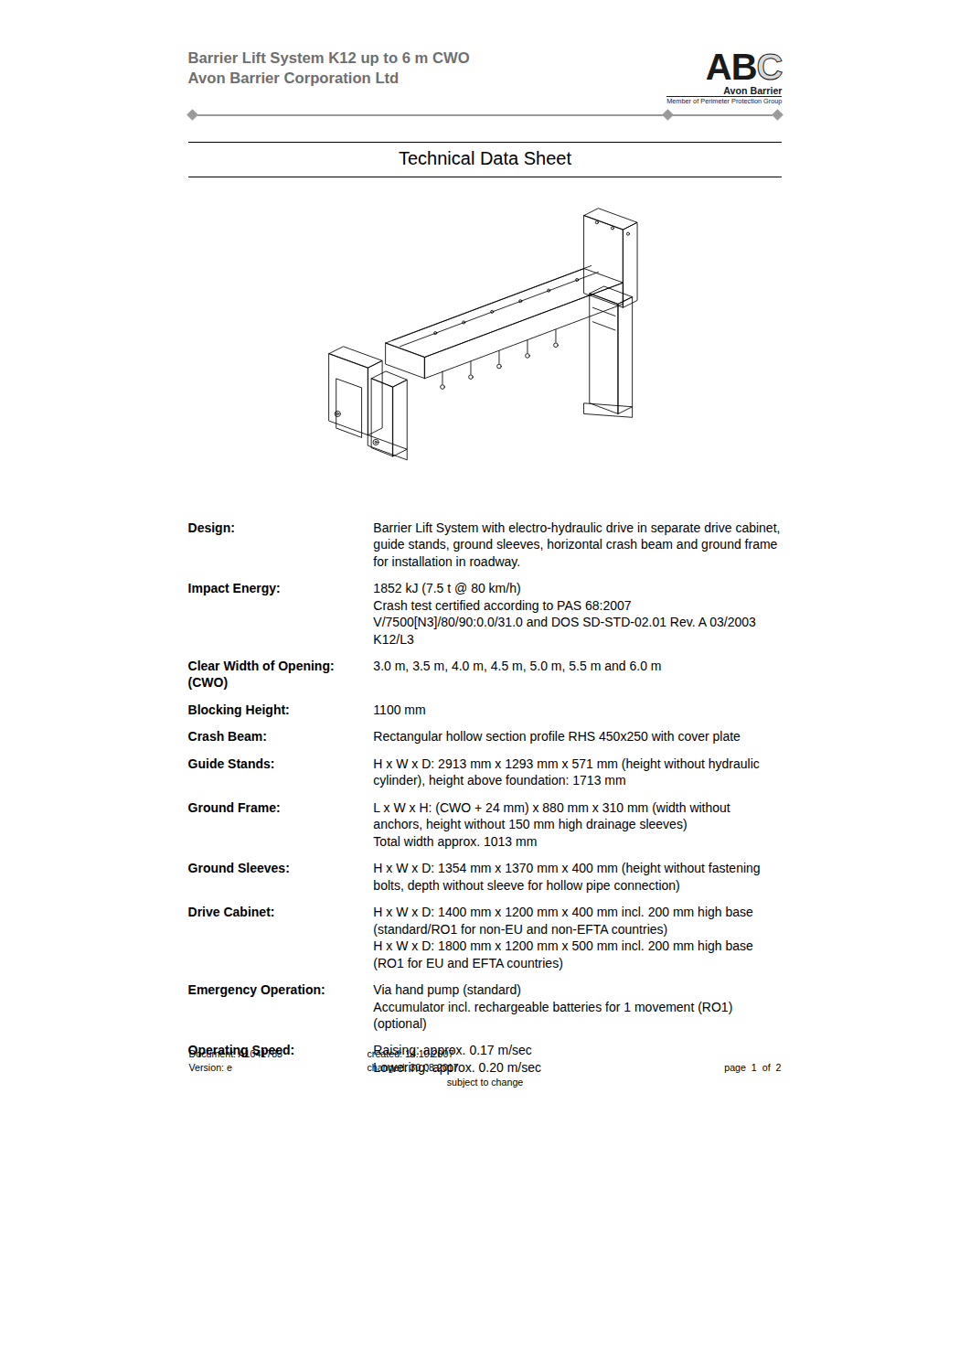Barrier Lift System K12 up to 6 m CWO
Avon Barrier Corporation Ltd
ABC
Avon Barrier
Member of Perimeter Protection Group
Technical Data Sheet
| Design: | Barrier Lift System with electro-hydraulic drive in separate drive cabinet, guide stands, ground sleeves, horizontal crash beam and ground frame for installation in roadway. |
| Impact Energy: | 1852 kJ (7.5 t @ 80 km/h) Crash test certified according to PAS 68:2007 V/7500[N3]/80/90:0.0/31.0 and DOS SD-STD-02.01 Rev. A 03/2003 K12/L3 |
| Clear Width of Opening: (CWO) | 3.0 m, 3.5 m, 4.0 m, 4.5 m, 5.0 m, 5.5 m and 6.0 m |
| Blocking Height: | 1100 mm |
| Crash Beam: | Rectangular hollow section profile RHS 450x250 with cover plate |
| Guide Stands: | H x W x D: 2913 mm x 1293 mm x 571 mm (height without hydraulic cylinder), height above foundation: 1713 mm |
| Ground Frame: | L x W x H: (CWO + 24 mm) x 880 mm x 310 mm (width without anchors, height without 150 mm high drainage sleeves) Total width approx. 1013 mm |
| Ground Sleeves: | H x W x D: 1354 mm x 1370 mm x 400 mm (height without fastening bolts, depth without sleeve for hollow pipe connection) |
| Drive Cabinet: | H x W x D: 1400 mm x 1200 mm x 400 mm incl. 200 mm high base (standard/RO1 for non-EU and non-EFTA countries) H x W x D: 1800 mm x 1200 mm x 500 mm incl. 200 mm high base (RO1 for EU and EFTA countries) |
| Emergency Operation: | Via hand pump (standard) Accumulator incl. rechargeable batteries for 1 movement (RO1) (optional) |
| Operating Speed: | Raising: approx. 0.17 m/sec Lowering: approx. 0.20 m/sec |
| Document: A1041783 | created: 14.10.2007 | |
| Version: e | changed: 30.08.2017 | page 1 of 2 |
| subject to change |